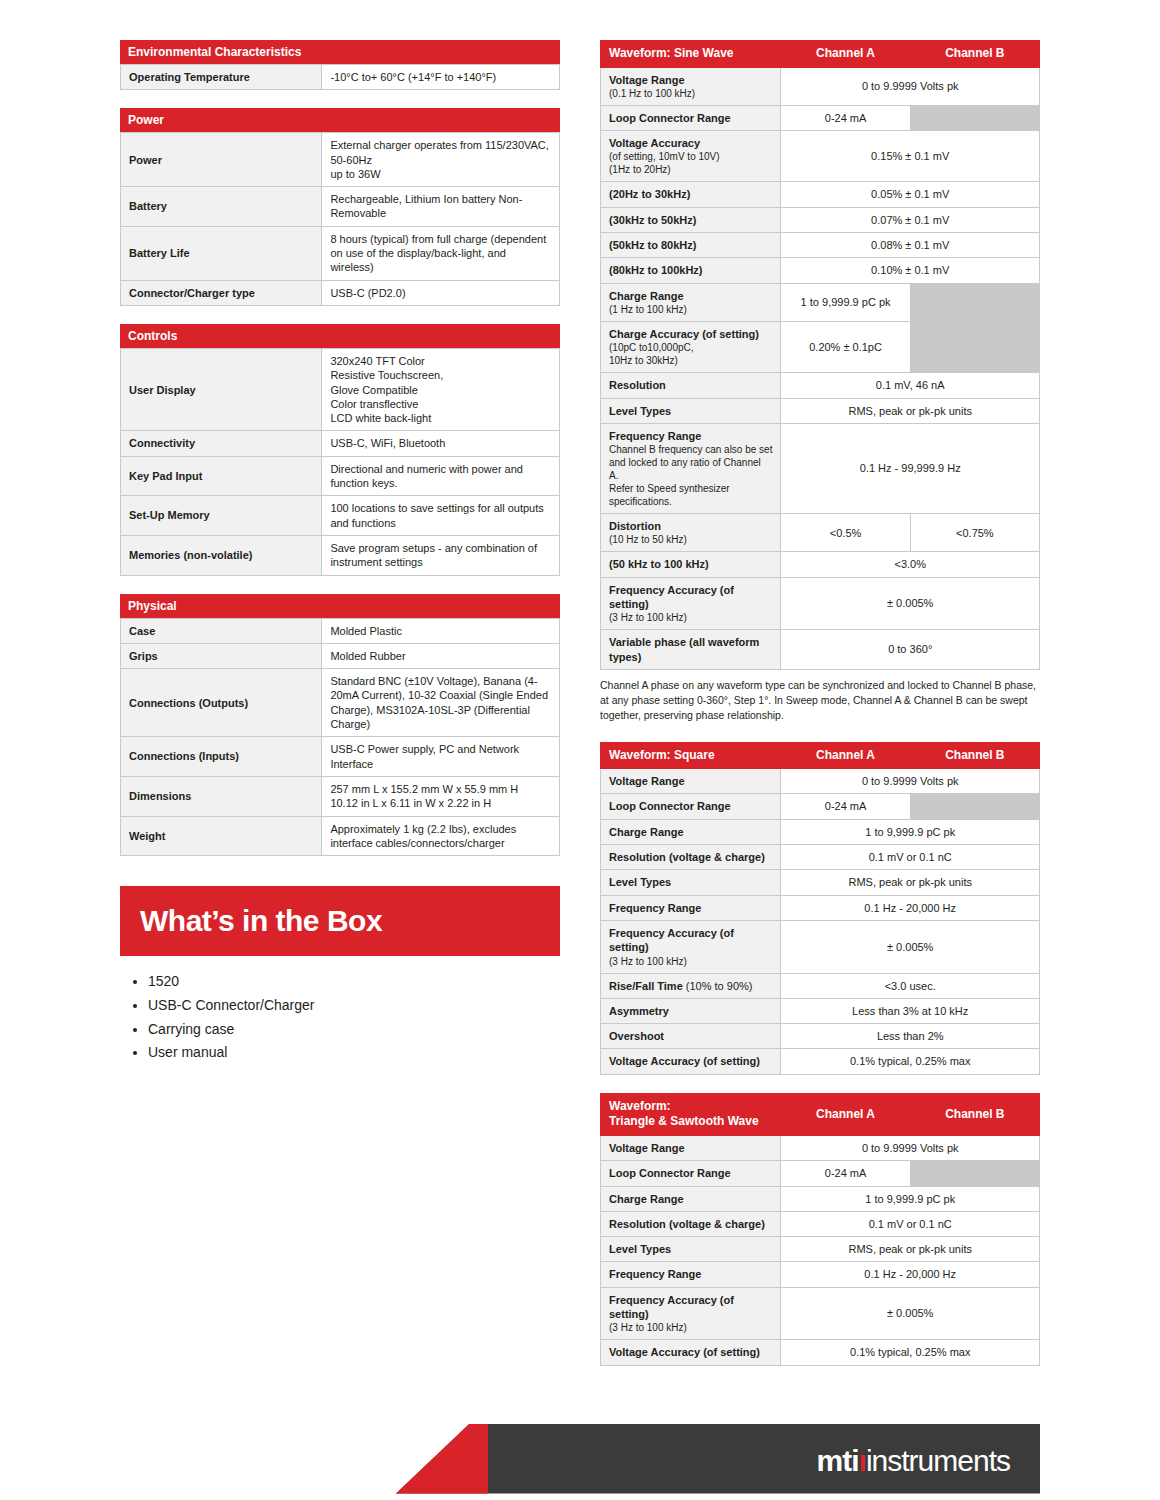Environmental Characteristics
| Operating Temperature | -10°C to+ 60°C (+14°F to +140°F) |
Power
| Power | External charger operates from 115/230VAC, 50-60Hz up to 36W |
| Battery | Rechargeable, Lithium Ion battery Non-Removable |
| Battery Life | 8 hours (typical) from full charge (dependent on use of the display/back-light, and wireless) |
| Connector/Charger type | USB-C (PD2.0) |
Controls
| User Display | 320x240 TFT Color Resistive Touchscreen, Glove Compatible Color transflective LCD white back-light |
| Connectivity | USB-C, WiFi, Bluetooth |
| Key Pad Input | Directional and numeric with power and function keys. |
| Set-Up Memory | 100 locations to save settings for all outputs and functions |
| Memories (non-volatile) | Save program setups - any combination of instrument settings |
Physical
| Case | Molded Plastic |
| Grips | Molded Rubber |
| Connections (Outputs) | Standard BNC (±10V Voltage), Banana (4-20mA Current), 10-32 Coaxial (Single Ended Charge), MS3102A-10SL-3P (Differential Charge) |
| Connections (Inputs) | USB-C Power supply, PC and Network Interface |
| Dimensions | 257 mm L x 155.2 mm W x 55.9 mm H 10.12 in L x 6.11 in W x 2.22 in H |
| Weight | Approximately 1 kg (2.2 lbs), excludes interface cables/connectors/charger |
What’s in the Box
1520
USB-C Connector/Charger
Carrying case
User manual
| Waveform: Sine Wave | Channel A | Channel B |
| --- | --- | --- |
| Voltage Range (0.1 Hz to 100 kHz) | 0 to 9.9999 Volts pk |
| Loop Connector Range | 0-24 mA | |
| Voltage Accuracy (of setting, 10mV to 10V) (1Hz to 20Hz) | 0.15% ± 0.1 mV |
| (20Hz to 30kHz) | 0.05% ± 0.1 mV |
| (30kHz to 50kHz) | 0.07% ± 0.1 mV |
| (50kHz to 80kHz) | 0.08% ± 0.1 mV |
| (80kHz to 100kHz) | 0.10% ± 0.1 mV |
| Charge Range (1 Hz to 100 kHz) | 1 to 9,999.9 pC pk | |
| Charge Accuracy (of setting) (10pC to10,000pC, 10Hz to 30kHz) | 0.20% ± 0.1pC | |
| Resolution | 0.1 mV, 46 nA |
| Level Types | RMS, peak or pk-pk units |
| Frequency Range Channel B frequency can also be set and locked to any ratio of Channel A. Refer to Speed synthesizer specifications. | 0.1 Hz - 99,999.9 Hz |
| Distortion (10 Hz to 50 kHz) | <0.5% | <0.75% |
| (50 kHz to 100 kHz) | <3.0% |
| Frequency Accuracy (of setting) (3 Hz to 100 kHz) | ± 0.005% |
| Variable phase (all waveform types) | 0 to 360° |
Channel A phase on any waveform type can be synchronized and locked to Channel B phase, at any phase setting 0-360°, Step 1°. In Sweep mode, Channel A & Channel B can be swept together, preserving phase relationship.
| Waveform: Square | Channel A | Channel B |
| --- | --- | --- |
| Voltage Range | 0 to 9.9999 Volts pk |
| Loop Connector Range | 0-24 mA | |
| Charge Range | 1 to 9,999.9 pC pk |
| Resolution (voltage & charge) | 0.1 mV or 0.1 nC |
| Level Types | RMS, peak or pk-pk units |
| Frequency Range | 0.1 Hz - 20,000 Hz |
| Frequency Accuracy (of setting) (3 Hz to 100 kHz) | ± 0.005% |
| Rise/Fall Time (10% to 90%) | <3.0 usec. |
| Asymmetry | Less than 3% at 10 kHz |
| Overshoot | Less than 2% |
| Voltage Accuracy (of setting) | 0.1% typical, 0.25% max |
| Waveform: Triangle & Sawtooth Wave | Channel A | Channel B |
| --- | --- | --- |
| Voltage Range | 0 to 9.9999 Volts pk |
| Loop Connector Range | 0-24 mA | |
| Charge Range | 1 to 9,999.9 pC pk |
| Resolution (voltage & charge) | 0.1 mV or 0.1 nC |
| Level Types | RMS, peak or pk-pk units |
| Frequency Range | 0.1 Hz - 20,000 Hz |
| Frequency Accuracy (of setting) (3 Hz to 100 kHz) | ± 0.005% |
| Voltage Accuracy (of setting) | 0.1% typical, 0.25% max |
mti ıinstruments